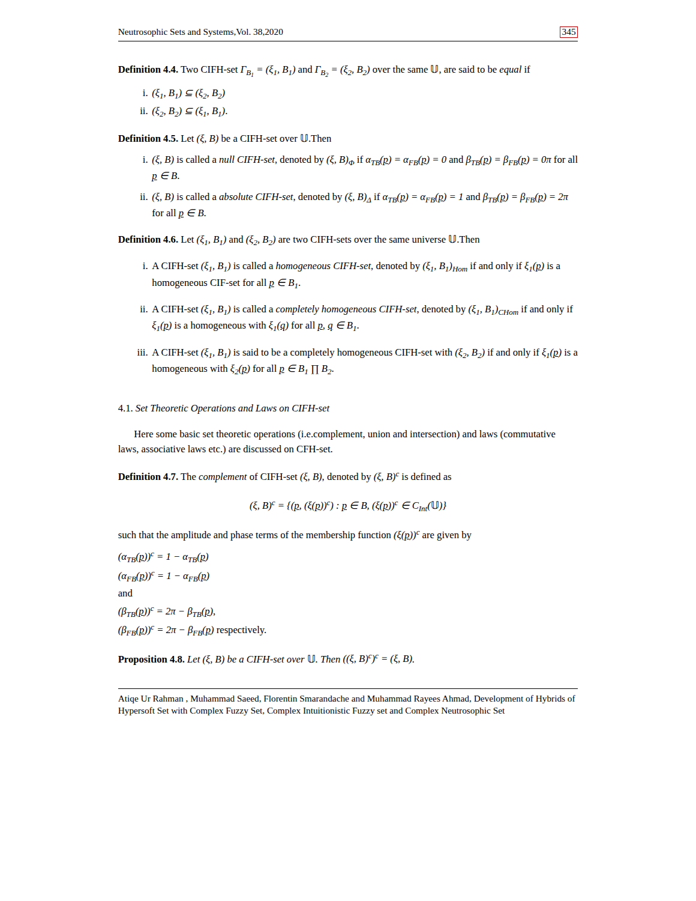Neutrosophic Sets and Systems,Vol. 38,2020 345
Definition 4.4. Two CIFH-set ΓB1 = (ξ1, B1) and ΓB2 = (ξ2, B2) over the same 𝕌, are said to be equal if
(ξ1, B1) ⊆ (ξ2, B2)
(ξ2, B2) ⊆ (ξ1, B1).
Definition 4.5. Let (ξ, B) be a CIFH-set over 𝕌.Then
(ξ, B) is called a null CIFH-set, denoted by (ξ, B)Φ if αTB(p) = αFB(p) = 0 and βTB(p) = βFB(p) = 0π for all p ∈ B.
(ξ, B) is called a absolute CIFH-set, denoted by (ξ, B)Δ if αTB(p) = αFB(p) = 1 and βTB(p) = βFB(p) = 2π for all p ∈ B.
Definition 4.6. Let (ξ1, B1) and (ξ2, B2) are two CIFH-sets over the same universe 𝕌.Then
A CIFH-set (ξ1, B1) is called a homogeneous CIFH-set, denoted by (ξ1, B1)Hom if and only if ξ1(p) is a homogeneous CIF-set for all p ∈ B1.
A CIFH-set (ξ1, B1) is called a completely homogeneous CIFH-set, denoted by (ξ1, B1)CHom if and only if ξ1(p) is a homogeneous with ξ1(q) for all p, q ∈ B1.
A CIFH-set (ξ1, B1) is said to be a completely homogeneous CIFH-set with (ξ2, B2) if and only if ξ1(p) is a homogeneous with ξ2(p) for all p ∈ B1 ∏ B2.
4.1. Set Theoretic Operations and Laws on CIFH-set
Here some basic set theoretic operations (i.e.complement, union and intersection) and laws (commutative laws, associative laws etc.) are discussed on CFH-set.
Definition 4.7. The complement of CIFH-set (ξ, B), denoted by (ξ, B)c is defined as
(ξ, B)c = {(p, (ξ(p))c) : p ∈ B, (ξ(p))c ∈ CInt(𝕌)}
such that the amplitude and phase terms of the membership function (ξ(p))c are given by
(αTB(p))c = 1 − αTB(p)
(αFB(p))c = 1 − αFB(p)
and
(βTB(p))c = 2π − βTB(p),
(βFB(p))c = 2π − βFB(p) respectively.
Proposition 4.8. Let (ξ, B) be a CIFH-set over 𝕌. Then ((ξ, B)c)c = (ξ, B).
Atiqe Ur Rahman , Muhammad Saeed, Florentin Smarandache and Muhammad Rayees Ahmad, Development of Hybrids of Hypersoft Set with Complex Fuzzy Set, Complex Intuitionistic Fuzzy set and Complex Neutrosophic Set